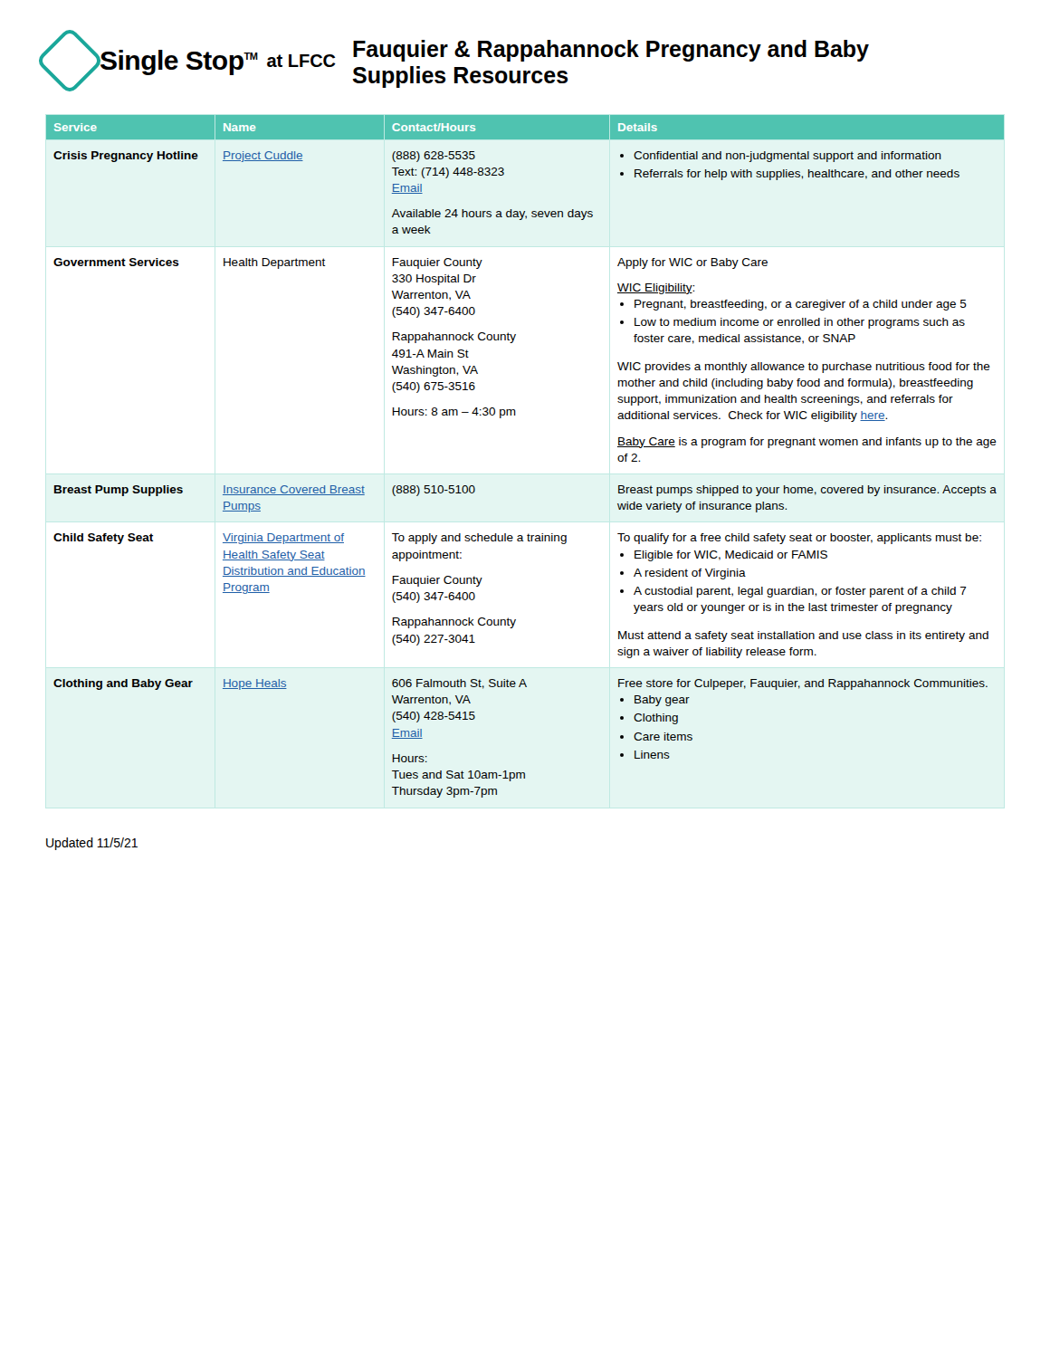Single StopTM at LFCC
Fauquier & Rappahannock Pregnancy and Baby Supplies Resources
| Service | Name | Contact/Hours | Details |
| --- | --- | --- | --- |
| Crisis Pregnancy Hotline | Project Cuddle | (888) 628-5535 Text: (714) 448-8323 Email Available 24 hours a day, seven days a week | Confidential and non-judgmental support and information Referrals for help with supplies, healthcare, and other needs |
| Government Services | Health Department | Fauquier County 330 Hospital Dr Warrenton, VA (540) 347-6400 Rappahannock County 491-A Main St Washington, VA (540) 675-3516 Hours: 8 am – 4:30 pm | Apply for WIC or Baby Care WIC Eligibility : Pregnant, breastfeeding, or a caregiver of a child under age 5 Low to medium income or enrolled in other programs such as foster care, medical assistance, or SNAP WIC provides a monthly allowance to purchase nutritious food for the mother and child (including baby food and formula), breastfeeding support, immunization and health screenings, and referrals for additional services. Check for WIC eligibility here . Baby Care is a program for pregnant women and infants up to the age of 2. |
| Breast Pump Supplies | Insurance Covered Breast Pumps | (888) 510-5100 | Breast pumps shipped to your home, covered by insurance. Accepts a wide variety of insurance plans. |
| Child Safety Seat | Virginia Department of Health Safety Seat Distribution and Education Program | To apply and schedule a training appointment: Fauquier County (540) 347-6400 Rappahannock County (540) 227-3041 | To qualify for a free child safety seat or booster, applicants must be: Eligible for WIC, Medicaid or FAMIS A resident of Virginia A custodial parent, legal guardian, or foster parent of a child 7 years old or younger or is in the last trimester of pregnancy Must attend a safety seat installation and use class in its entirety and sign a waiver of liability release form. |
| Clothing and Baby Gear | Hope Heals | 606 Falmouth St, Suite A Warrenton, VA (540) 428-5415 Email Hours: Tues and Sat 10am-1pm Thursday 3pm-7pm | Free store for Culpeper, Fauquier, and Rappahannock Communities. Baby gear Clothing Care items Linens |
Updated 11/5/21